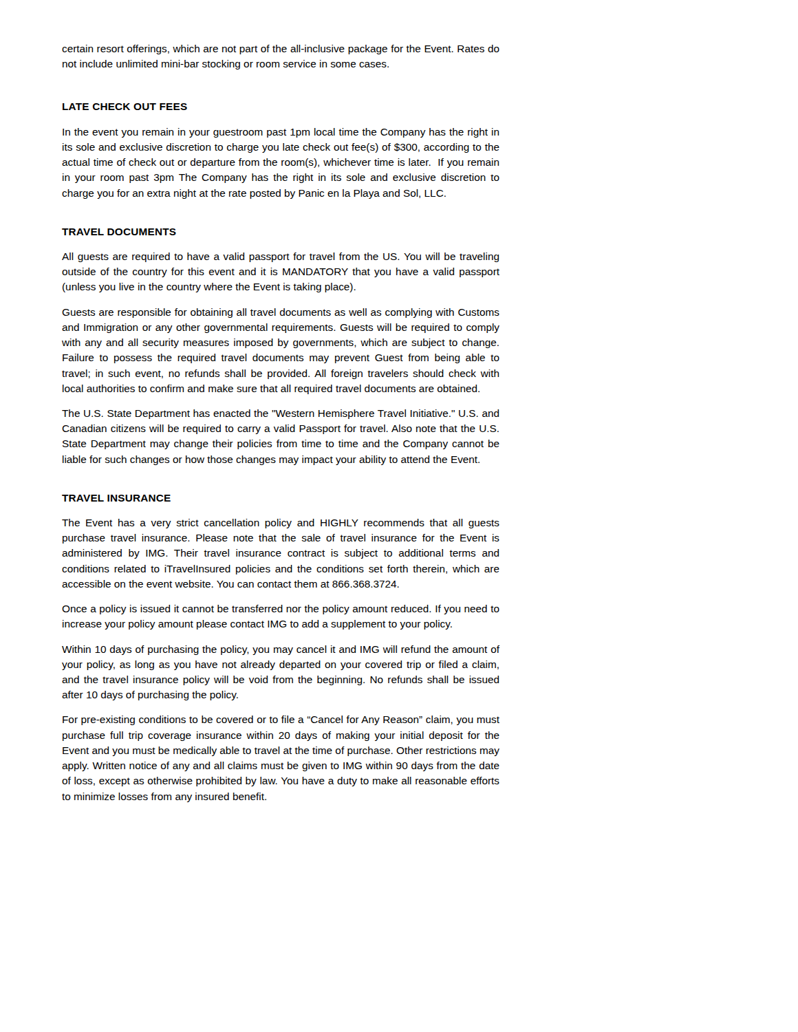certain resort offerings, which are not part of the all-inclusive package for the Event. Rates do not include unlimited mini-bar stocking or room service in some cases.
Late Check Out Fees
In the event you remain in your guestroom past 1pm local time the Company has the right in its sole and exclusive discretion to charge you late check out fee(s) of $300, according to the actual time of check out or departure from the room(s), whichever time is later. If you remain in your room past 3pm The Company has the right in its sole and exclusive discretion to charge you for an extra night at the rate posted by Panic en la Playa and Sol, LLC.
Travel Documents
All guests are required to have a valid passport for travel from the US. You will be traveling outside of the country for this event and it is MANDATORY that you have a valid passport (unless you live in the country where the Event is taking place).
Guests are responsible for obtaining all travel documents as well as complying with Customs and Immigration or any other governmental requirements. Guests will be required to comply with any and all security measures imposed by governments, which are subject to change. Failure to possess the required travel documents may prevent Guest from being able to travel; in such event, no refunds shall be provided. All foreign travelers should check with local authorities to confirm and make sure that all required travel documents are obtained.
The U.S. State Department has enacted the "Western Hemisphere Travel Initiative." U.S. and Canadian citizens will be required to carry a valid Passport for travel. Also note that the U.S. State Department may change their policies from time to time and the Company cannot be liable for such changes or how those changes may impact your ability to attend the Event.
Travel Insurance
The Event has a very strict cancellation policy and HIGHLY recommends that all guests purchase travel insurance. Please note that the sale of travel insurance for the Event is administered by IMG. Their travel insurance contract is subject to additional terms and conditions related to iTravelInsured policies and the conditions set forth therein, which are accessible on the event website. You can contact them at 866.368.3724.
Once a policy is issued it cannot be transferred nor the policy amount reduced. If you need to increase your policy amount please contact IMG to add a supplement to your policy.
Within 10 days of purchasing the policy, you may cancel it and IMG will refund the amount of your policy, as long as you have not already departed on your covered trip or filed a claim, and the travel insurance policy will be void from the beginning. No refunds shall be issued after 10 days of purchasing the policy.
For pre-existing conditions to be covered or to file a “Cancel for Any Reason” claim, you must purchase full trip coverage insurance within 20 days of making your initial deposit for the Event and you must be medically able to travel at the time of purchase. Other restrictions may apply. Written notice of any and all claims must be given to IMG within 90 days from the date of loss, except as otherwise prohibited by law. You have a duty to make all reasonable efforts to minimize losses from any insured benefit.